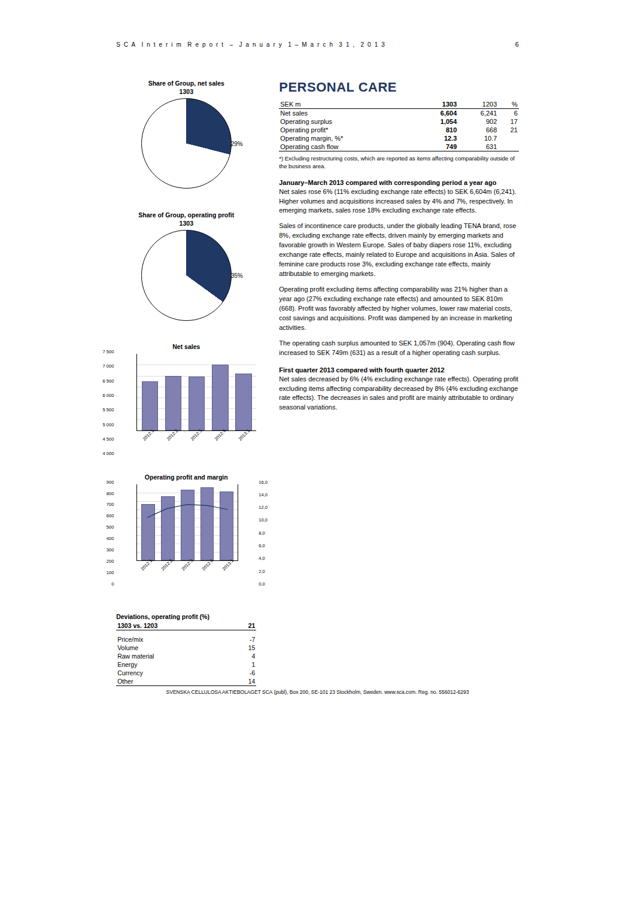S C A I n t e r i m R e p o r t – J a n u a r y 1 – M a r c h 3 1 , 2 0 1 3
6
Share of Group, net sales
1303
29%
Share of Group, operating profit
1303
35%
Net sales
7 500 7 000 6 500 6 000 5 500 5 000 4 500 4 000
2012:1 2012:2 2012:3 2012:4 2013:1
Operating profit and margin
900 800 700 600 500 400 300 200 100 0
16,0 14,0 12,0 10,0 8,0 6,0 4,0 2,0 0,0
2012:1 2012:2 2012:3 2012:4 2013:1
Deviations, operating profit (%)
| 1303 vs. 1203 | 21 |
| Price/mix | -7 |
| Volume | 15 |
| Raw material | 4 |
| Energy | 1 |
| Currency | -6 |
| Other | 14 |
PERSONAL CARE
| SEK m | 1303 | 1203 | % |
| --- | --- | --- | --- |
| Net sales | 6,604 | 6,241 | 6 |
| Operating surplus | 1,054 | 902 | 17 |
| Operating profit* | 810 | 668 | 21 |
| Operating margin, %* | 12.3 | 10.7 | |
| Operating cash flow | 749 | 631 | |
*) Excluding restructuring costs, which are reported as items affecting comparability outside of the business area.
January–March 2013 compared with corresponding period a year ago
Net sales rose 6% (11% excluding exchange rate effects) to SEK 6,604m (6,241). Higher volumes and acquisitions increased sales by 4% and 7%, respectively. In emerging markets, sales rose 18% excluding exchange rate effects.
Sales of incontinence care products, under the globally leading TENA brand, rose 8%, excluding exchange rate effects, driven mainly by emerging markets and favorable growth in Western Europe. Sales of baby diapers rose 11%, excluding exchange rate effects, mainly related to Europe and acquisitions in Asia. Sales of feminine care products rose 3%, excluding exchange rate effects, mainly attributable to emerging markets.
Operating profit excluding items affecting comparability was 21% higher than a year ago (27% excluding exchange rate effects) and amounted to SEK 810m (668). Profit was favorably affected by higher volumes, lower raw material costs, cost savings and acquisitions. Profit was dampened by an increase in marketing activities.
The operating cash surplus amounted to SEK 1,057m (904). Operating cash flow increased to SEK 749m (631) as a result of a higher operating cash surplus.
First quarter 2013 compared with fourth quarter 2012
Net sales decreased by 6% (4% excluding exchange rate effects). Operating profit excluding items affecting comparability decreased by 8% (4% excluding exchange rate effects). The decreases in sales and profit are mainly attributable to ordinary seasonal variations.
SVENSKA CELLULOSA AKTIEBOLAGET SCA (publ), Box 200, SE-101 23 Stockholm, Sweden. www.sca.com. Reg. no. 556012-6293